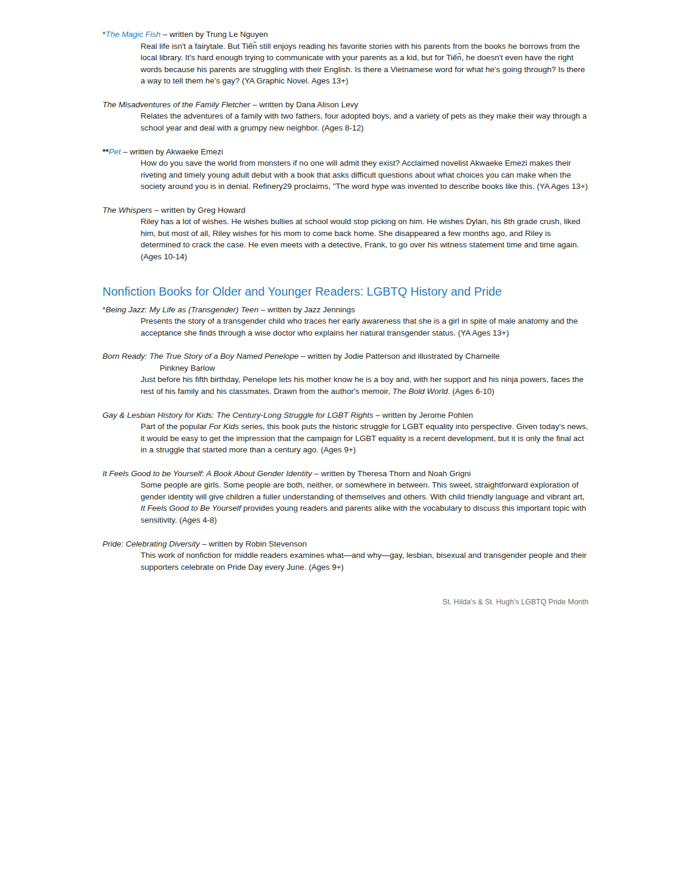*The Magic Fish – written by Trung Le Nguyen
Real life isn't a fairytale. But Tiến̂ still enjoys reading his favorite stories with his parents from the books he borrows from the local library. It's hard enough trying to communicate with your parents as a kid, but for Tiến̂, he doesn't even have the right words because his parents are struggling with their English. Is there a Vietnamese word for what he's going through? Is there a way to tell them he's gay? (YA Graphic Novel. Ages 13+)
The Misadventures of the Family Fletcher – written by Dana Alison Levy
Relates the adventures of a family with two fathers, four adopted boys, and a variety of pets as they make their way through a school year and deal with a grumpy new neighbor. (Ages 8-12)
**Pet – written by Akwaeke Emezi
How do you save the world from monsters if no one will admit they exist? Acclaimed novelist Akwaeke Emezi makes their riveting and timely young adult debut with a book that asks difficult questions about what choices you can make when the society around you is in denial. Refinery29 proclaims, "The word hype was invented to describe books like this. (YA Ages 13+)
The Whispers – written by Greg Howard
Riley has a lot of wishes. He wishes bullies at school would stop picking on him. He wishes Dylan, his 8th grade crush, liked him, but most of all, Riley wishes for his mom to come back home. She disappeared a few months ago, and Riley is determined to crack the case. He even meets with a detective, Frank, to go over his witness statement time and time again. (Ages 10-14)
Nonfiction Books for Older and Younger Readers: LGBTQ History and Pride
*Being Jazz: My Life as (Transgender) Teen – written by Jazz Jennings
Presents the story of a transgender child who traces her early awareness that she is a girl in spite of male anatomy and the acceptance she finds through a wise doctor who explains her natural transgender status. (YA Ages 13+)
Born Ready: The True Story of a Boy Named Penelope – written by Jodie Patterson and illustrated by Charnelle
Pinkney Barlow
Just before his fifth birthday, Penelope lets his mother know he is a boy and, with her support and his ninja powers, faces the rest of his family and his classmates. Drawn from the author's memoir, The Bold World. (Ages 6-10)
Gay & Lesbian History for Kids: The Century-Long Struggle for LGBT Rights – written by Jerome Pohlen
Part of the popular For Kids series, this book puts the historic struggle for LGBT equality into perspective. Given today's news, it would be easy to get the impression that the campaign for LGBT equality is a recent development, but it is only the final act in a struggle that started more than a century ago. (Ages 9+)
It Feels Good to be Yourself: A Book About Gender Identity – written by Theresa Thorn and Noah Grigni
Some people are girls. Some people are both, neither, or somewhere in between. This sweet, straightforward exploration of gender identity will give children a fuller understanding of themselves and others. With child friendly language and vibrant art, It Feels Good to Be Yourself provides young readers and parents alike with the vocabulary to discuss this important topic with sensitivity. (Ages 4-8)
Pride: Celebrating Diversity – written by Robin Stevenson
This work of nonfiction for middle readers examines what—and why—gay, lesbian, bisexual and transgender people and their supporters celebrate on Pride Day every June. (Ages 9+)
St. Hilda's & St. Hugh's LGBTQ Pride Month